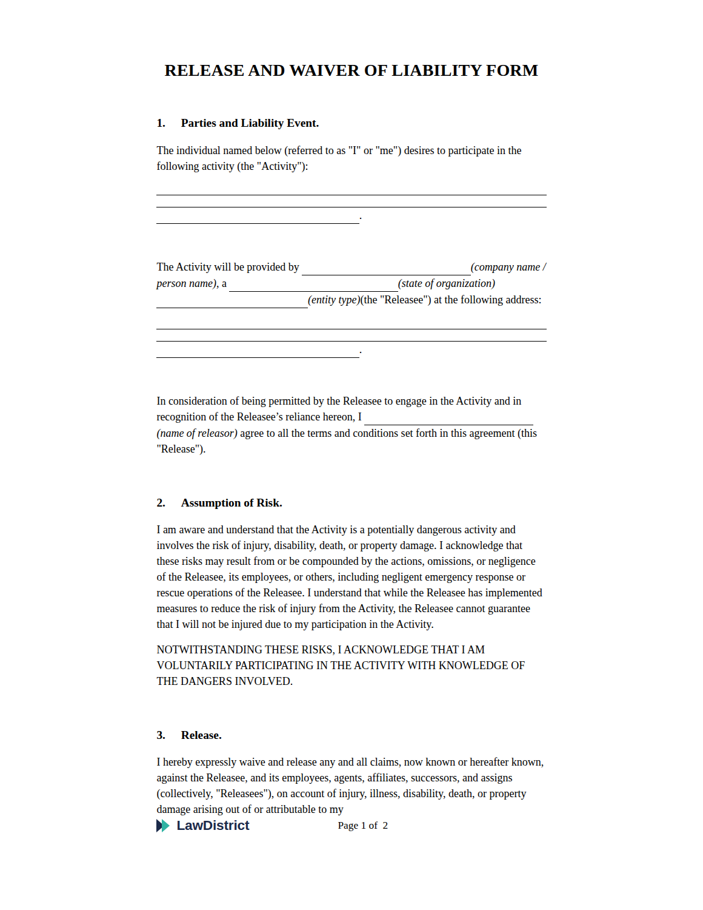RELEASE AND WAIVER OF LIABILITY FORM
1. Parties and Liability Event.
The individual named below (referred to as "I" or "me") desires to participate in the following activity (the "Activity"):
.
The Activity will be provided by (company name / person name), a (state of organization) (entity type)(the "Releasee") at the following address:
.
In consideration of being permitted by the Releasee to engage in the Activity and in recognition of the Releasee’s reliance hereon, I (name of releasor) agree to all the terms and conditions set forth in this agreement (this "Release").
2. Assumption of Risk.
I am aware and understand that the Activity is a potentially dangerous activity and involves the risk of injury, disability, death, or property damage. I acknowledge that these risks may result from or be compounded by the actions, omissions, or negligence of the Releasee, its employees, or others, including negligent emergency response or rescue operations of the Releasee. I understand that while the Releasee has implemented measures to reduce the risk of injury from the Activity, the Releasee cannot guarantee that I will not be injured due to my participation in the Activity.
Notwithstanding these risks, I acknowledge that I am voluntarily participating in the Activity with knowledge of the dangers involved.
3. Release.
I hereby expressly waive and release any and all claims, now known or hereafter known, against the Releasee, and its employees, agents, affiliates, successors, and assigns (collectively, "Releasees"), on account of injury, illness, disability, death, or property damage arising out of or attributable to my
Law District
Page 1 of 2